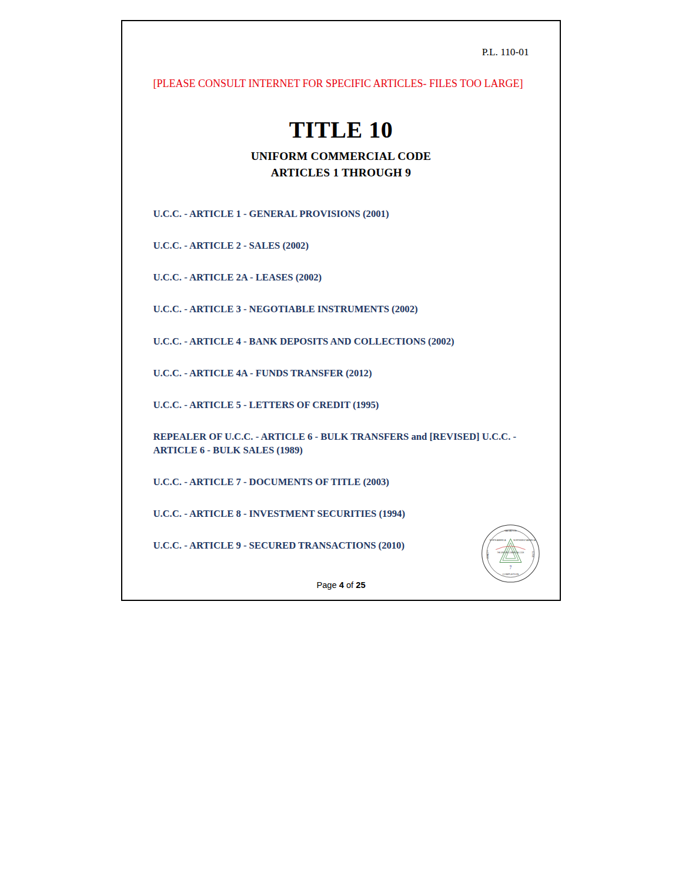P.L. 110-01
[PLEASE CONSULT INTERNET FOR SPECIFIC ARTICLES- FILES TOO LARGE]
TITLE 10
UNIFORM COMMERCIAL CODE
ARTICLES 1 THROUGH 9
U.C.C. - ARTICLE 1 - GENERAL PROVISIONS (2001)
U.C.C. - ARTICLE 2 - SALES (2002)
U.C.C. - ARTICLE 2A - LEASES (2002)
U.C.C. - ARTICLE 3 - NEGOTIABLE INSTRUMENTS (2002)
U.C.C. - ARTICLE 4 - BANK DEPOSITS AND COLLECTIONS (2002)
U.C.C. - ARTICLE 4A - FUNDS TRANSFER (2012)
U.C.C. - ARTICLE 5 - LETTERS OF CREDIT (1995)
REPEALER OF U.C.C. - ARTICLE 6 - BULK TRANSFERS and [REVISED] U.C.C. - ARTICLE 6 - BULK SALES (1989)
U.C.C. - ARTICLE 7 - DOCUMENTS OF TITLE (2003)
U.C.C. - ARTICLE 8 - INVESTMENT SECURITIES (1994)
U.C.C. - ARTICLE 9 - SECURED TRANSACTIONS (2010)
7 COMPLETION SALVATION ZEALOT LOVE NORTH AMERICA NORTHWEST AMERICA THE UNIFORM COMMERCIAL CODE
Page 4 of 25